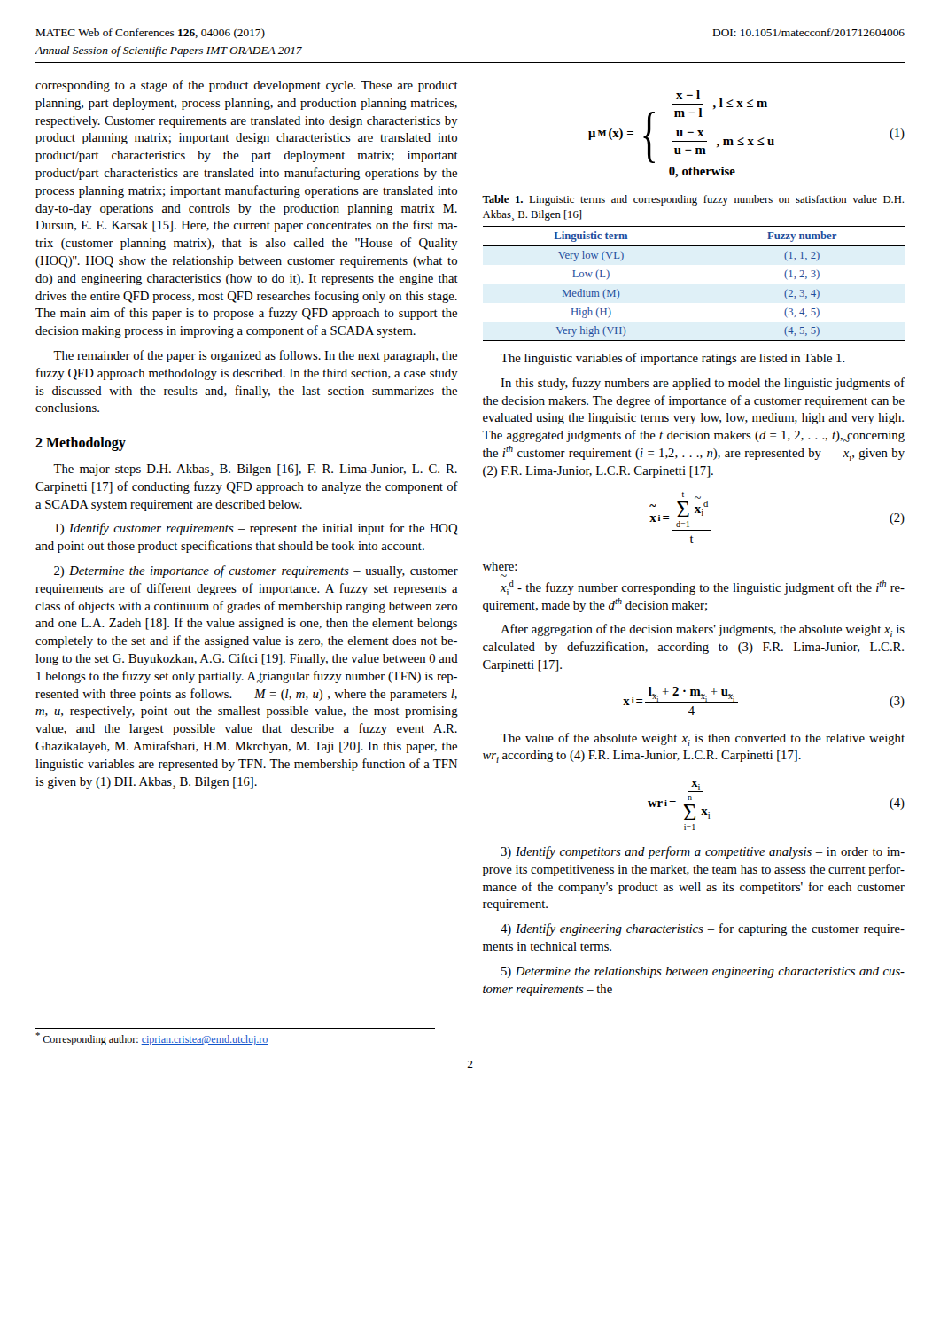MATEC Web of Conferences 126, 04006 (2017)
DOI: 10.1051/matecconf/201712604006
Annual Session of Scientific Papers IMT ORADEA 2017
corresponding to a stage of the product development cycle. These are product planning, part deployment, process planning, and production planning matrices, respectively. Customer requirements are translated into design characteristics by product planning matrix; important design characteristics are translated into product/part characteristics by the part deployment matrix; important product/part characteristics are translated into manufacturing operations by the process planning matrix; important manufacturing operations are translated into day-to-day operations and controls by the production planning matrix M. Dursun, E. E. Karsak [15]. Here, the current paper concentrates on the first matrix (customer planning matrix), that is also called the ''House of Quality (HOQ)''. HOQ show the relationship between customer requirements (what to do) and engineering characteristics (how to do it). It represents the engine that drives the entire QFD process, most QFD researches focusing only on this stage. The main aim of this paper is to propose a fuzzy QFD approach to support the decision making process in improving a component of a SCADA system.
The remainder of the paper is organized as follows. In the next paragraph, the fuzzy QFD approach methodology is described. In the third section, a case study is discussed with the results and, finally, the last section summarizes the conclusions.
2 Methodology
The major steps D.H. Akbas¸ B. Bilgen [16], F. R. Lima-Junior, L. C. R. Carpinetti [17] of conducting fuzzy QFD approach to analyze the component of a SCADA system requirement are described below.
1) Identify customer requirements – represent the initial input for the HOQ and point out those product specifications that should be took into account.
2) Determine the importance of customer requirements – usually, customer requirements are of different degrees of importance. A fuzzy set represents a class of objects with a continuum of grades of membership ranging between zero and one L.A. Zadeh [18]. If the value assigned is one, then the element belongs completely to the set and if the assigned value is zero, the element does not belong to the set G. Buyukozkan, A.G. Ciftci [19]. Finally, the value between 0 and 1 belongs to the fuzzy set only partially. A triangular fuzzy number (TFN) is represented with three points as follows. M = (l, m, u) , where the parameters l, m, u, respectively, point out the smallest possible value, the most promising value, and the largest possible value that describe a fuzzy event A.R. Ghazikalayeh, M. Amirafshari, H.M. Mkrchyan, M. Taji [20]. In this paper, the linguistic variables are represented by TFN. The membership function of a TFN is given by (1) DH. Akbas¸ B. Bilgen [16].
μM(x) = { x − l m − l , l ≤ x ≤ m u − x u − m , m ≤ x ≤ u 0, otherwise
(1)
Table 1. Linguistic terms and corresponding fuzzy numbers on satisfaction value D.H. Akbas¸ B. Bilgen [16]
| Linguistic term | Fuzzy number |
| --- | --- |
| Very low (VL) | (1, 1, 2) |
| Low (L) | (1, 2, 3) |
| Medium (M) | (2, 3, 4) |
| High (H) | (3, 4, 5) |
| Very high (VH) | (4, 5, 5) |
The linguistic variables of importance ratings are listed in Table 1.
In this study, fuzzy numbers are applied to model the linguistic judgments of the decision makers. The degree of importance of a customer requirement can be evaluated using the linguistic terms very low, low, medium, high and very high. The aggregated judgments of the t decision makers (d = 1, 2, . . ., t), concerning the ith customer requirement (i = 1,2, . . ., n), are represented by xi, given by (2) F.R. Lima-Junior, L.C.R. Carpinetti [17].
xi = t Σ d=1 xid t
(2)
where:
xid - the fuzzy number corresponding to the linguistic judgment oft the ith requirement, made by the dth decision maker;
After aggregation of the decision makers' judgments, the absolute weight xi is calculated by defuzzification, according to (3) F.R. Lima-Junior, L.C.R. Carpinetti [17].
xi = lxi + 2 · mxi + uxi 4
(3)
The value of the absolute weight xi is then converted to the relative weight wri according to (4) F.R. Lima-Junior, L.C.R. Carpinetti [17].
wri = xi n Σ i=1 xi
(4)
3) Identify competitors and perform a competitive analysis – in order to improve its competitiveness in the market, the team has to assess the current performance of the company's product as well as its competitors' for each customer requirement.
4) Identify engineering characteristics – for capturing the customer requirements in technical terms.
5) Determine the relationships between engineering characteristics and customer requirements – the
* Corresponding author: ciprian.cristea@emd.utcluj.ro
2